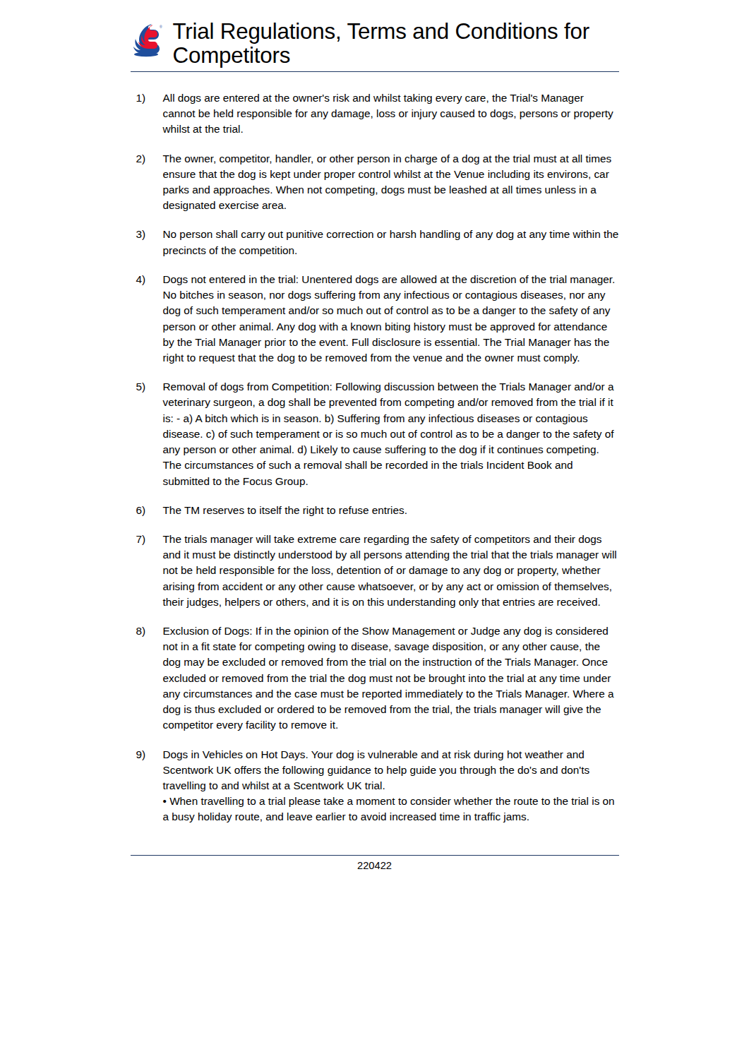Scentwork UK logo ®
Trial Regulations, Terms and Conditions for Competitors
All dogs are entered at the owner's risk and whilst taking every care, the Trial's Manager cannot be held responsible for any damage, loss or injury caused to dogs, persons or property whilst at the trial.
The owner, competitor, handler, or other person in charge of a dog at the trial must at all times ensure that the dog is kept under proper control whilst at the Venue including its environs, car parks and approaches. When not competing, dogs must be leashed at all times unless in a designated exercise area.
No person shall carry out punitive correction or harsh handling of any dog at any time within the precincts of the competition.
Dogs not entered in the trial: Unentered dogs are allowed at the discretion of the trial manager. No bitches in season, nor dogs suffering from any infectious or contagious diseases, nor any dog of such temperament and/or so much out of control as to be a danger to the safety of any person or other animal. Any dog with a known biting history must be approved for attendance by the Trial Manager prior to the event. Full disclosure is essential. The Trial Manager has the right to request that the dog to be removed from the venue and the owner must comply.
Removal of dogs from Competition: Following discussion between the Trials Manager and/or a veterinary surgeon, a dog shall be prevented from competing and/or removed from the trial if it is: - a) A bitch which is in season. b) Suffering from any infectious diseases or contagious disease. c) of such temperament or is so much out of control as to be a danger to the safety of any person or other animal. d) Likely to cause suffering to the dog if it continues competing. The circumstances of such a removal shall be recorded in the trials Incident Book and submitted to the Focus Group.
The TM reserves to itself the right to refuse entries.
The trials manager will take extreme care regarding the safety of competitors and their dogs and it must be distinctly understood by all persons attending the trial that the trials manager will not be held responsible for the loss, detention of or damage to any dog or property, whether arising from accident or any other cause whatsoever, or by any act or omission of themselves, their judges, helpers or others, and it is on this understanding only that entries are received.
Exclusion of Dogs: If in the opinion of the Show Management or Judge any dog is considered not in a fit state for competing owing to disease, savage disposition, or any other cause, the dog may be excluded or removed from the trial on the instruction of the Trials Manager. Once excluded or removed from the trial the dog must not be brought into the trial at any time under any circumstances and the case must be reported immediately to the Trials Manager. Where a dog is thus excluded or ordered to be removed from the trial, the trials manager will give the competitor every facility to remove it.
Dogs in Vehicles on Hot Days. Your dog is vulnerable and at risk during hot weather and Scentwork UK offers the following guidance to help guide you through the do's and don'ts travelling to and whilst at a Scentwork UK trial.
• When travelling to a trial please take a moment to consider whether the route to the trial is on a busy holiday route, and leave earlier to avoid increased time in traffic jams.
220422